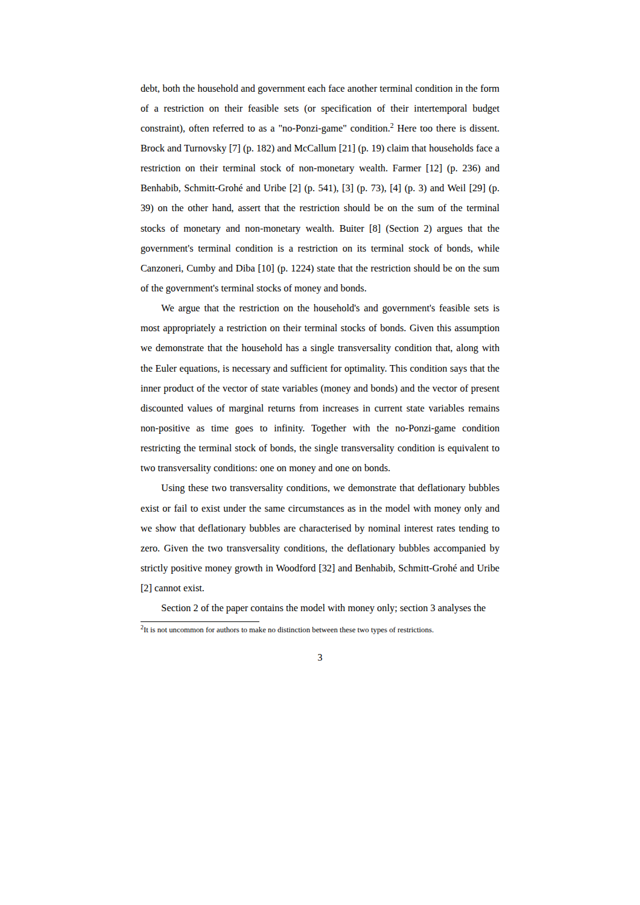debt, both the household and government each face another terminal condition in the form of a restriction on their feasible sets (or specification of their intertemporal budget constraint), often referred to as a "no-Ponzi-game" condition.2 Here too there is dissent. Brock and Turnovsky [7] (p. 182) and McCallum [21] (p. 19) claim that households face a restriction on their terminal stock of non-monetary wealth. Farmer [12] (p. 236) and Benhabib, Schmitt-Grohé and Uribe [2] (p. 541), [3] (p. 73), [4] (p. 3) and Weil [29] (p. 39) on the other hand, assert that the restriction should be on the sum of the terminal stocks of monetary and non-monetary wealth. Buiter [8] (Section 2) argues that the government's terminal condition is a restriction on its terminal stock of bonds, while Canzoneri, Cumby and Diba [10] (p. 1224) state that the restriction should be on the sum of the government's terminal stocks of money and bonds.
We argue that the restriction on the household's and government's feasible sets is most appropriately a restriction on their terminal stocks of bonds. Given this assumption we demonstrate that the household has a single transversality condition that, along with the Euler equations, is necessary and sufficient for optimality. This condition says that the inner product of the vector of state variables (money and bonds) and the vector of present discounted values of marginal returns from increases in current state variables remains non-positive as time goes to infinity. Together with the no-Ponzi-game condition restricting the terminal stock of bonds, the single transversality condition is equivalent to two transversality conditions: one on money and one on bonds.
Using these two transversality conditions, we demonstrate that deflationary bubbles exist or fail to exist under the same circumstances as in the model with money only and we show that deflationary bubbles are characterised by nominal interest rates tending to zero. Given the two transversality conditions, the deflationary bubbles accompanied by strictly positive money growth in Woodford [32] and Benhabib, Schmitt-Grohé and Uribe [2] cannot exist.
Section 2 of the paper contains the model with money only; section 3 analyses the
2It is not uncommon for authors to make no distinction between these two types of restrictions.
3